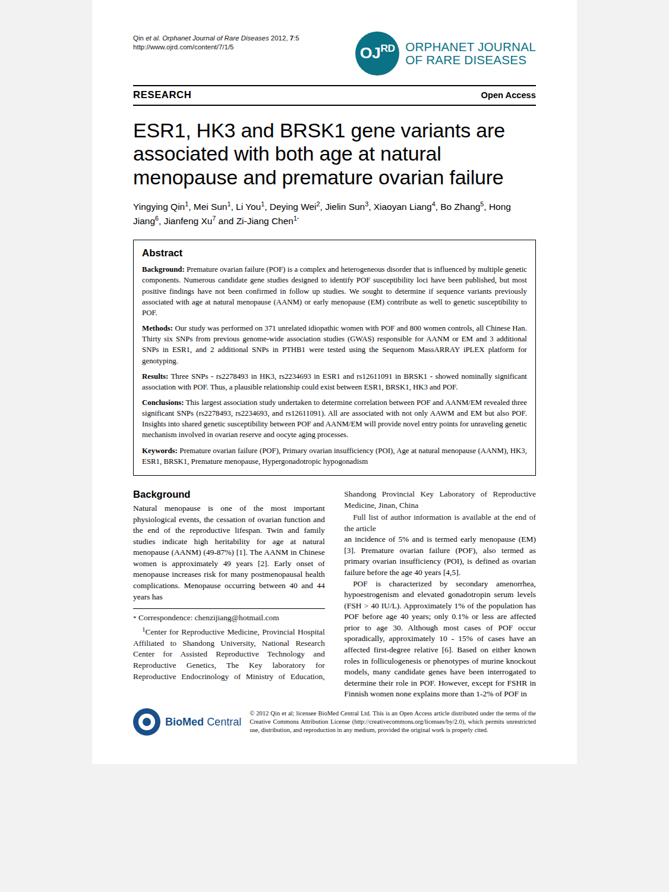Qin et al. Orphanet Journal of Rare Diseases 2012, 7:5
http://www.ojrd.com/content/7/1/5
OJRD
ORPHANET JOURNAL OF RARE DISEASES
RESEARCH
Open Access
ESR1, HK3 and BRSK1 gene variants are associated with both age at natural menopause and premature ovarian failure
Yingying Qin1, Mei Sun1, Li You1, Deying Wei2, Jielin Sun3, Xiaoyan Liang4, Bo Zhang5, Hong Jiang6, Jianfeng Xu7 and Zi-Jiang Chen1*
Abstract
Background: Premature ovarian failure (POF) is a complex and heterogeneous disorder that is influenced by multiple genetic components. Numerous candidate gene studies designed to identify POF susceptibility loci have been published, but most positive findings have not been confirmed in follow up studies. We sought to determine if sequence variants previously associated with age at natural menopause (AANM) or early menopause (EM) contribute as well to genetic susceptibility to POF.
Methods: Our study was performed on 371 unrelated idiopathic women with POF and 800 women controls, all Chinese Han. Thirty six SNPs from previous genome-wide association studies (GWAS) responsible for AANM or EM and 3 additional SNPs in ESR1, and 2 additional SNPs in PTHB1 were tested using the Sequenom MassARRAY iPLEX platform for genotyping.
Results: Three SNPs - rs2278493 in HK3, rs2234693 in ESR1 and rs12611091 in BRSK1 - showed nominally significant association with POF. Thus, a plausible relationship could exist between ESR1, BRSK1, HK3 and POF.
Conclusions: This largest association study undertaken to determine correlation between POF and AANM/EM revealed three significant SNPs (rs2278493, rs2234693, and rs12611091). All are associated with not only AAWM and EM but also POF. Insights into shared genetic susceptibility between POF and AANM/EM will provide novel entry points for unraveling genetic mechanism involved in ovarian reserve and oocyte aging processes.
Keywords: Premature ovarian failure (POF), Primary ovarian insufficiency (POI), Age at natural menopause (AANM), HK3, ESR1, BRSK1, Premature menopause, Hypergonadotropic hypogonadism
Background
Natural menopause is one of the most important physiological events, the cessation of ovarian function and the end of the reproductive lifespan. Twin and family studies indicate high heritability for age at natural menopause (AANM) (49-87%) [1]. The AANM in Chinese women is approximately 49 years [2]. Early onset of menopause increases risk for many postmenopausal health complications. Menopause occurring between 40 and 44 years has
* Correspondence: chenzijiang@hotmail.com
1Center for Reproductive Medicine, Provincial Hospital Affiliated to Shandong University, National Research Center for Assisted Reproductive Technology and Reproductive Genetics, The Key laboratory for Reproductive Endocrinology of Ministry of Education, Shandong Provincial Key Laboratory of Reproductive Medicine, Jinan, China
Full list of author information is available at the end of the article
an incidence of 5% and is termed early menopause (EM) [3]. Premature ovarian failure (POF), also termed as primary ovarian insufficiency (POI), is defined as ovarian failure before the age 40 years [4,5].
POF is characterized by secondary amenorrhea, hypoestrogenism and elevated gonadotropin serum levels (FSH > 40 IU/L). Approximately 1% of the population has POF before age 40 years; only 0.1% or less are affected prior to age 30. Although most cases of POF occur sporadically, approximately 10 - 15% of cases have an affected first-degree relative [6]. Based on either known roles in folliculogenesis or phenotypes of murine knockout models, many candidate genes have been interrogated to determine their role in POF. However, except for FSHR in Finnish women none explains more than 1-2% of POF in
BioMed Central
© 2012 Qin et al; licensee BioMed Central Ltd. This is an Open Access article distributed under the terms of the Creative Commons Attribution License (http://creativecommons.org/licenses/by/2.0), which permits unrestricted use, distribution, and reproduction in any medium, provided the original work is properly cited.